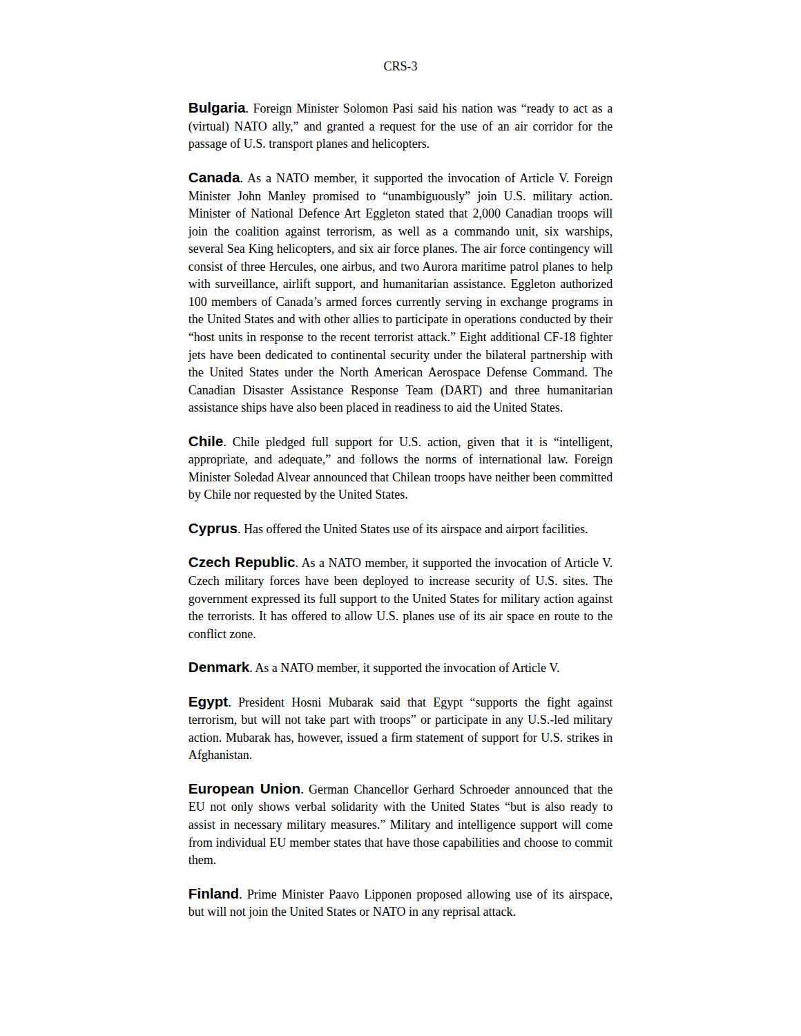CRS-3
Bulgaria. Foreign Minister Solomon Pasi said his nation was “ready to act as a (virtual) NATO ally,” and granted a request for the use of an air corridor for the passage of U.S. transport planes and helicopters.
Canada. As a NATO member, it supported the invocation of Article V. Foreign Minister John Manley promised to “unambiguously” join U.S. military action. Minister of National Defence Art Eggleton stated that 2,000 Canadian troops will join the coalition against terrorism, as well as a commando unit, six warships, several Sea King helicopters, and six air force planes. The air force contingency will consist of three Hercules, one airbus, and two Aurora maritime patrol planes to help with surveillance, airlift support, and humanitarian assistance. Eggleton authorized 100 members of Canada’s armed forces currently serving in exchange programs in the United States and with other allies to participate in operations conducted by their “host units in response to the recent terrorist attack.” Eight additional CF-18 fighter jets have been dedicated to continental security under the bilateral partnership with the United States under the North American Aerospace Defense Command. The Canadian Disaster Assistance Response Team (DART) and three humanitarian assistance ships have also been placed in readiness to aid the United States.
Chile. Chile pledged full support for U.S. action, given that it is “intelligent, appropriate, and adequate,” and follows the norms of international law. Foreign Minister Soledad Alvear announced that Chilean troops have neither been committed by Chile nor requested by the United States.
Cyprus. Has offered the United States use of its airspace and airport facilities.
Czech Republic. As a NATO member, it supported the invocation of Article V. Czech military forces have been deployed to increase security of U.S. sites. The government expressed its full support to the United States for military action against the terrorists. It has offered to allow U.S. planes use of its air space en route to the conflict zone.
Denmark. As a NATO member, it supported the invocation of Article V.
Egypt. President Hosni Mubarak said that Egypt “supports the fight against terrorism, but will not take part with troops” or participate in any U.S.-led military action. Mubarak has, however, issued a firm statement of support for U.S. strikes in Afghanistan.
European Union. German Chancellor Gerhard Schroeder announced that the EU not only shows verbal solidarity with the United States “but is also ready to assist in necessary military measures.” Military and intelligence support will come from individual EU member states that have those capabilities and choose to commit them.
Finland. Prime Minister Paavo Lipponen proposed allowing use of its airspace, but will not join the United States or NATO in any reprisal attack.